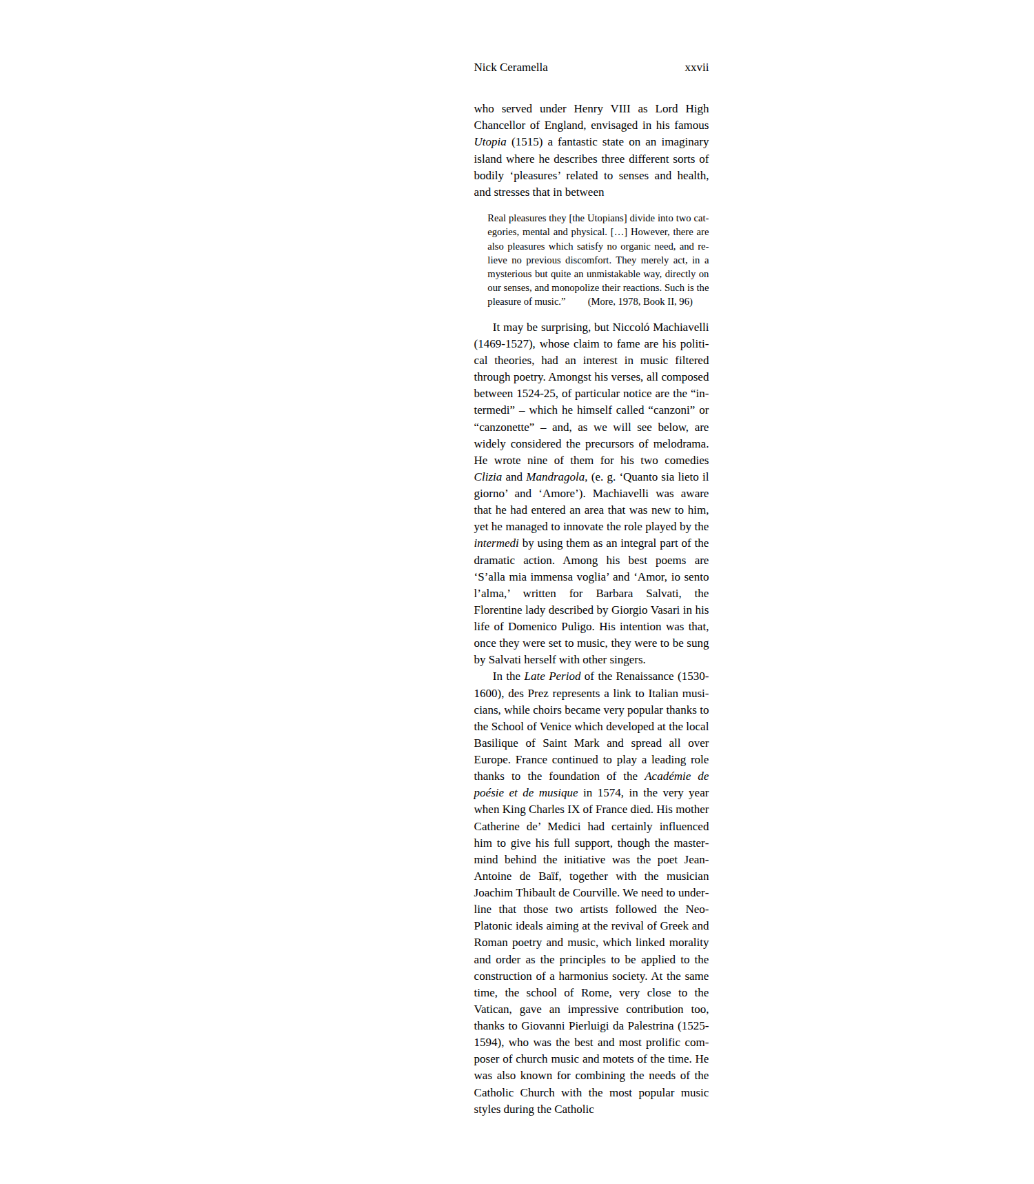Nick Ceramella xxvii
who served under Henry VIII as Lord High Chancellor of England, envisaged in his famous Utopia (1515) a fantastic state on an imaginary island where he describes three different sorts of bodily ‘pleasures’ related to senses and health, and stresses that in between
Real pleasures they [the Utopians] divide into two categories, mental and physical. […] However, there are also pleasures which satisfy no organic need, and relieve no previous discomfort. They merely act, in a mysterious but quite an unmistakable way, directly on our senses, and monopolize their reactions. Such is the pleasure of music.” (More, 1978, Book II, 96)
It may be surprising, but Niccoló Machiavelli (1469-1527), whose claim to fame are his political theories, had an interest in music filtered through poetry. Amongst his verses, all composed between 1524-25, of particular notice are the “intermedi” – which he himself called “canzoni” or “canzonette” – and, as we will see below, are widely considered the precursors of melodrama. He wrote nine of them for his two comedies Clizia and Mandragola, (e. g. ‘Quanto sia lieto il giorno’ and ‘Amore’). Machiavelli was aware that he had entered an area that was new to him, yet he managed to innovate the role played by the intermedi by using them as an integral part of the dramatic action. Among his best poems are ‘S’alla mia immensa voglia’ and ‘Amor, io sento l’alma,’ written for Barbara Salvati, the Florentine lady described by Giorgio Vasari in his life of Domenico Puligo. His intention was that, once they were set to music, they were to be sung by Salvati herself with other singers.
In the Late Period of the Renaissance (1530-1600), des Prez represents a link to Italian musicians, while choirs became very popular thanks to the School of Venice which developed at the local Basilique of Saint Mark and spread all over Europe. France continued to play a leading role thanks to the foundation of the Académie de poésie et de musique in 1574, in the very year when King Charles IX of France died. His mother Catherine de’ Medici had certainly influenced him to give his full support, though the mastermind behind the initiative was the poet Jean-Antoine de Baïf, together with the musician Joachim Thibault de Courville. We need to underline that those two artists followed the Neo-Platonic ideals aiming at the revival of Greek and Roman poetry and music, which linked morality and order as the principles to be applied to the construction of a harmonius society. At the same time, the school of Rome, very close to the Vatican, gave an impressive contribution too, thanks to Giovanni Pierluigi da Palestrina (1525-1594), who was the best and most prolific composer of church music and motets of the time. He was also known for combining the needs of the Catholic Church with the most popular music styles during the Catholic